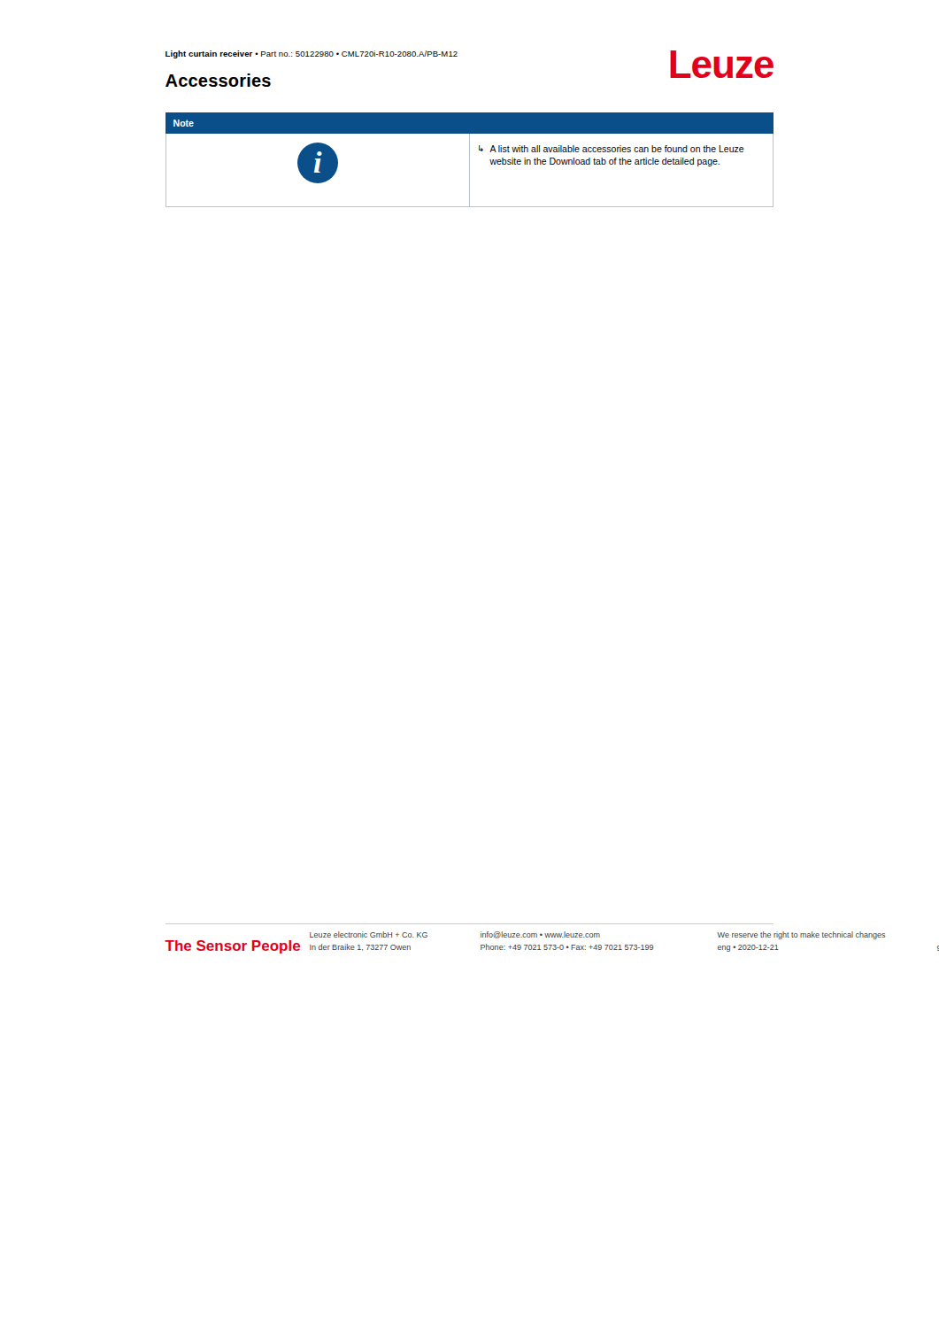Light curtain receiver • Part no.: 50122980 • CML720i-R10-2080.A/PB-M12
Accessories
Leuze
| Note |
| --- |
| i | ↳ A list with all available accessories can be found on the Leuze website in the Download tab of the article detailed page. |
The Sensor People
Leuze electronic GmbH + Co. KG
In der Braike 1, 73277 Owen
info@leuze.com • www.leuze.com
Phone: +49 7021 573-0 • Fax: +49 7021 573-199
We reserve the right to make technical changes
eng • 2020-12-21
9/9